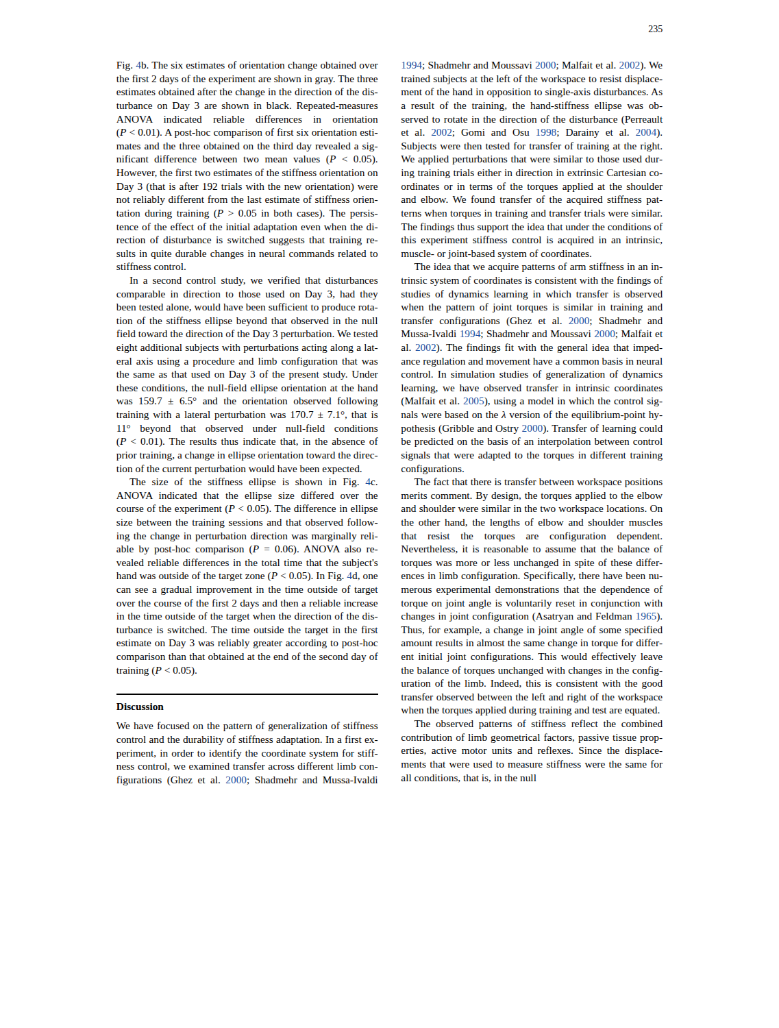235
Fig. 4b. The six estimates of orientation change obtained over the first 2 days of the experiment are shown in gray. The three estimates obtained after the change in the direction of the disturbance on Day 3 are shown in black. Repeated-measures ANOVA indicated reliable differences in orientation (P < 0.01). A post-hoc comparison of first six orientation estimates and the three obtained on the third day revealed a significant difference between two mean values (P < 0.05). However, the first two estimates of the stiffness orientation on Day 3 (that is after 192 trials with the new orientation) were not reliably different from the last estimate of stiffness orientation during training (P > 0.05 in both cases). The persistence of the effect of the initial adaptation even when the direction of disturbance is switched suggests that training results in quite durable changes in neural commands related to stiffness control.
In a second control study, we verified that disturbances comparable in direction to those used on Day 3, had they been tested alone, would have been sufficient to produce rotation of the stiffness ellipse beyond that observed in the null field toward the direction of the Day 3 perturbation. We tested eight additional subjects with perturbations acting along a lateral axis using a procedure and limb configuration that was the same as that used on Day 3 of the present study. Under these conditions, the null-field ellipse orientation at the hand was 159.7 ± 6.5° and the orientation observed following training with a lateral perturbation was 170.7 ± 7.1°, that is 11° beyond that observed under null-field conditions (P < 0.01). The results thus indicate that, in the absence of prior training, a change in ellipse orientation toward the direction of the current perturbation would have been expected.
The size of the stiffness ellipse is shown in Fig. 4c. ANOVA indicated that the ellipse size differed over the course of the experiment (P < 0.05). The difference in ellipse size between the training sessions and that observed following the change in perturbation direction was marginally reliable by post-hoc comparison (P = 0.06). ANOVA also revealed reliable differences in the total time that the subject's hand was outside of the target zone (P < 0.05). In Fig. 4d, one can see a gradual improvement in the time outside of target over the course of the first 2 days and then a reliable increase in the time outside of the target when the direction of the disturbance is switched. The time outside the target in the first estimate on Day 3 was reliably greater according to post-hoc comparison than that obtained at the end of the second day of training (P < 0.05).
Discussion
We have focused on the pattern of generalization of stiffness control and the durability of stiffness adaptation. In a first experiment, in order to identify the coordinate system for stiffness control, we examined transfer across different limb configurations (Ghez et al. 2000; Shadmehr and Mussa-Ivaldi 1994; Shadmehr and Moussavi 2000; Malfait et al. 2002). We trained subjects at the left of the workspace to resist displacement of the hand in opposition to single-axis disturbances. As a result of the training, the hand-stiffness ellipse was observed to rotate in the direction of the disturbance (Perreault et al. 2002; Gomi and Osu 1998; Darainy et al. 2004). Subjects were then tested for transfer of training at the right. We applied perturbations that were similar to those used during training trials either in direction in extrinsic Cartesian coordinates or in terms of the torques applied at the shoulder and elbow. We found transfer of the acquired stiffness patterns when torques in training and transfer trials were similar. The findings thus support the idea that under the conditions of this experiment stiffness control is acquired in an intrinsic, muscle- or joint-based system of coordinates.
The idea that we acquire patterns of arm stiffness in an intrinsic system of coordinates is consistent with the findings of studies of dynamics learning in which transfer is observed when the pattern of joint torques is similar in training and transfer configurations (Ghez et al. 2000; Shadmehr and Mussa-Ivaldi 1994; Shadmehr and Moussavi 2000; Malfait et al. 2002). The findings fit with the general idea that impedance regulation and movement have a common basis in neural control. In simulation studies of generalization of dynamics learning, we have observed transfer in intrinsic coordinates (Malfait et al. 2005), using a model in which the control signals were based on the λ version of the equilibrium-point hypothesis (Gribble and Ostry 2000). Transfer of learning could be predicted on the basis of an interpolation between control signals that were adapted to the torques in different training configurations.
The fact that there is transfer between workspace positions merits comment. By design, the torques applied to the elbow and shoulder were similar in the two workspace locations. On the other hand, the lengths of elbow and shoulder muscles that resist the torques are configuration dependent. Nevertheless, it is reasonable to assume that the balance of torques was more or less unchanged in spite of these differences in limb configuration. Specifically, there have been numerous experimental demonstrations that the dependence of torque on joint angle is voluntarily reset in conjunction with changes in joint configuration (Asatryan and Feldman 1965). Thus, for example, a change in joint angle of some specified amount results in almost the same change in torque for different initial joint configurations. This would effectively leave the balance of torques unchanged with changes in the configuration of the limb. Indeed, this is consistent with the good transfer observed between the left and right of the workspace when the torques applied during training and test are equated.
The observed patterns of stiffness reflect the combined contribution of limb geometrical factors, passive tissue properties, active motor units and reflexes. Since the displacements that were used to measure stiffness were the same for all conditions, that is, in the null